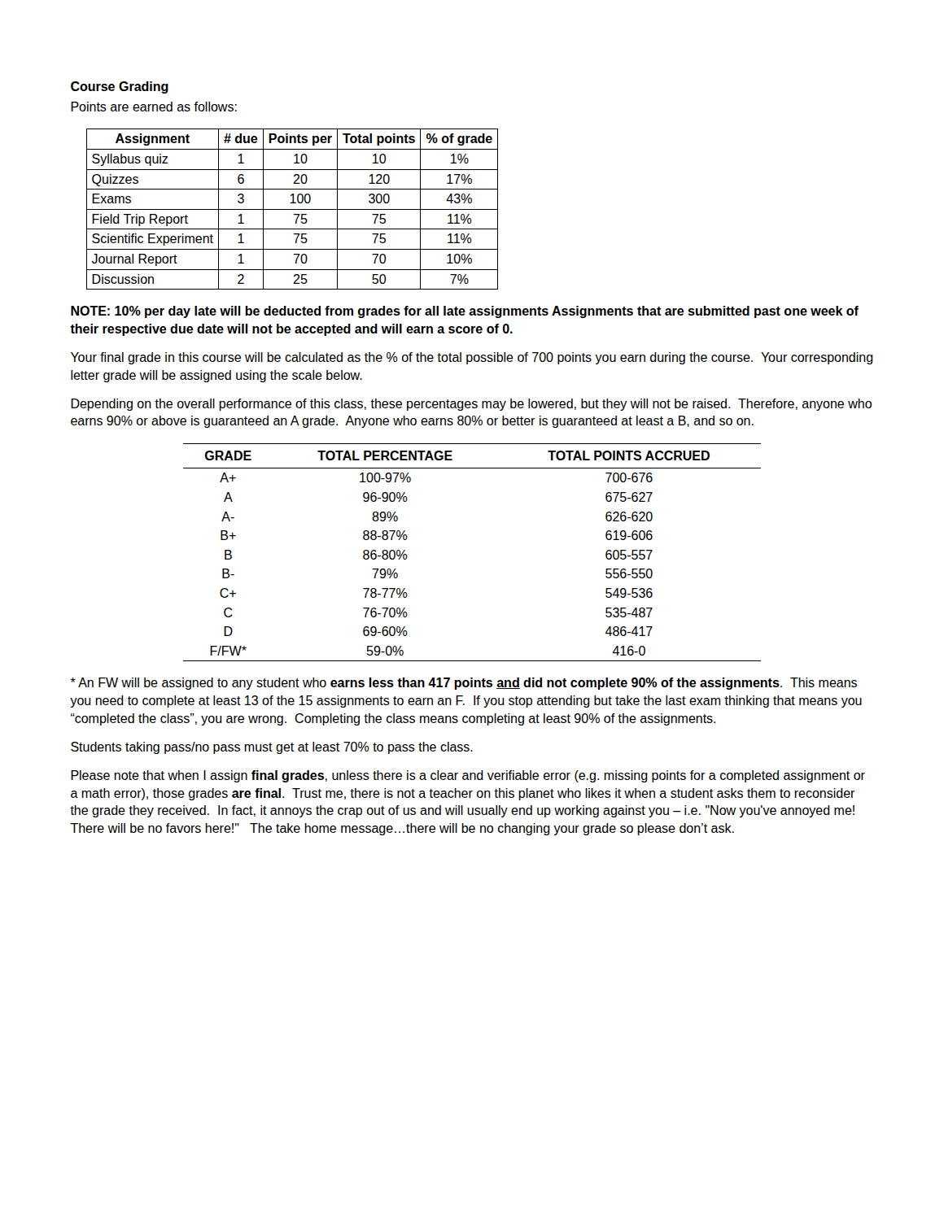Course Grading
Points are earned as follows:
| Assignment | # due | Points per | Total points | % of grade |
| --- | --- | --- | --- | --- |
| Syllabus quiz | 1 | 10 | 10 | 1% |
| Quizzes | 6 | 20 | 120 | 17% |
| Exams | 3 | 100 | 300 | 43% |
| Field Trip Report | 1 | 75 | 75 | 11% |
| Scientific Experiment | 1 | 75 | 75 | 11% |
| Journal Report | 1 | 70 | 70 | 10% |
| Discussion | 2 | 25 | 50 | 7% |
NOTE: 10% per day late will be deducted from grades for all late assignments Assignments that are submitted past one week of their respective due date will not be accepted and will earn a score of 0.
Your final grade in this course will be calculated as the % of the total possible of 700 points you earn during the course. Your corresponding letter grade will be assigned using the scale below.
Depending on the overall performance of this class, these percentages may be lowered, but they will not be raised. Therefore, anyone who earns 90% or above is guaranteed an A grade. Anyone who earns 80% or better is guaranteed at least a B, and so on.
| GRADE | TOTAL PERCENTAGE | TOTAL POINTS ACCRUED |
| --- | --- | --- |
| A+ | 100-97% | 700-676 |
| A | 96-90% | 675-627 |
| A- | 89% | 626-620 |
| B+ | 88-87% | 619-606 |
| B | 86-80% | 605-557 |
| B- | 79% | 556-550 |
| C+ | 78-77% | 549-536 |
| C | 76-70% | 535-487 |
| D | 69-60% | 486-417 |
| F/FW* | 59-0% | 416-0 |
* An FW will be assigned to any student who earns less than 417 points and did not complete 90% of the assignments. This means you need to complete at least 13 of the 15 assignments to earn an F. If you stop attending but take the last exam thinking that means you “completed the class”, you are wrong. Completing the class means completing at least 90% of the assignments.
Students taking pass/no pass must get at least 70% to pass the class.
Please note that when I assign final grades, unless there is a clear and verifiable error (e.g. missing points for a completed assignment or a math error), those grades are final. Trust me, there is not a teacher on this planet who likes it when a student asks them to reconsider the grade they received. In fact, it annoys the crap out of us and will usually end up working against you – i.e. "Now you've annoyed me! There will be no favors here!" The take home message…there will be no changing your grade so please don’t ask.